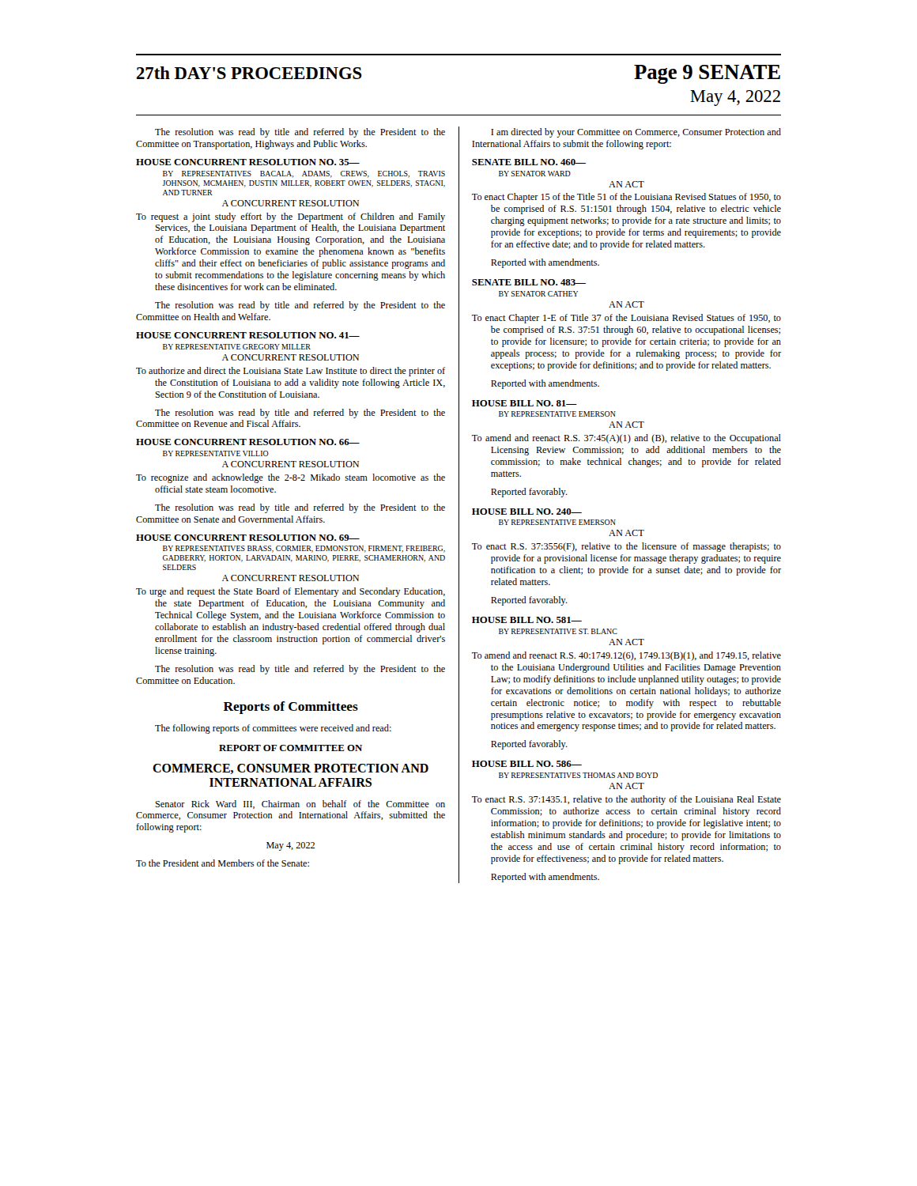27th DAY'S PROCEEDINGS
Page 9 SENATE
May 4, 2022
The resolution was read by title and referred by the President to the Committee on Transportation, Highways and Public Works.
HOUSE CONCURRENT RESOLUTION NO. 35—
BY REPRESENTATIVES BACALA, ADAMS, CREWS, ECHOLS, TRAVIS JOHNSON, MCMAHEN, DUSTIN MILLER, ROBERT OWEN, SELDERS, STAGNI, AND TURNER
A CONCURRENT RESOLUTION
To request a joint study effort by the Department of Children and Family Services, the Louisiana Department of Health, the Louisiana Department of Education, the Louisiana Housing Corporation, and the Louisiana Workforce Commission to examine the phenomena known as "benefits cliffs" and their effect on beneficiaries of public assistance programs and to submit recommendations to the legislature concerning means by which these disincentives for work can be eliminated.
The resolution was read by title and referred by the President to the Committee on Health and Welfare.
HOUSE CONCURRENT RESOLUTION NO. 41—
BY REPRESENTATIVE GREGORY MILLER
A CONCURRENT RESOLUTION
To authorize and direct the Louisiana State Law Institute to direct the printer of the Constitution of Louisiana to add a validity note following Article IX, Section 9 of the Constitution of Louisiana.
The resolution was read by title and referred by the President to the Committee on Revenue and Fiscal Affairs.
HOUSE CONCURRENT RESOLUTION NO. 66—
BY REPRESENTATIVE VILLIO
A CONCURRENT RESOLUTION
To recognize and acknowledge the 2-8-2 Mikado steam locomotive as the official state steam locomotive.
The resolution was read by title and referred by the President to the Committee on Senate and Governmental Affairs.
HOUSE CONCURRENT RESOLUTION NO. 69—
BY REPRESENTATIVES BRASS, CORMIER, EDMONSTON, FIRMENT, FREIBERG, GADBERRY, HORTON, LARVADAIN, MARINO, PIERRE, SCHAMERHORN, AND SELDERS
A CONCURRENT RESOLUTION
To urge and request the State Board of Elementary and Secondary Education, the state Department of Education, the Louisiana Community and Technical College System, and the Louisiana Workforce Commission to collaborate to establish an industry-based credential offered through dual enrollment for the classroom instruction portion of commercial driver's license training.
The resolution was read by title and referred by the President to the Committee on Education.
Reports of Committees
The following reports of committees were received and read:
REPORT OF COMMITTEE ON
COMMERCE, CONSUMER PROTECTION AND INTERNATIONAL AFFAIRS
Senator Rick Ward III, Chairman on behalf of the Committee on Commerce, Consumer Protection and International Affairs, submitted the following report:
May 4, 2022
To the President and Members of the Senate:
I am directed by your Committee on Commerce, Consumer Protection and International Affairs to submit the following report:
SENATE BILL NO. 460—
BY SENATOR WARD
AN ACT
To enact Chapter 15 of the Title 51 of the Louisiana Revised Statues of 1950, to be comprised of R.S. 51:1501 through 1504, relative to electric vehicle charging equipment networks; to provide for a rate structure and limits; to provide for exceptions; to provide for terms and requirements; to provide for an effective date; and to provide for related matters.
Reported with amendments.
SENATE BILL NO. 483—
BY SENATOR CATHEY
AN ACT
To enact Chapter 1-E of Title 37 of the Louisiana Revised Statues of 1950, to be comprised of R.S. 37:51 through 60, relative to occupational licenses; to provide for licensure; to provide for certain criteria; to provide for an appeals process; to provide for a rulemaking process; to provide for exceptions; to provide for definitions; and to provide for related matters.
Reported with amendments.
HOUSE BILL NO. 81—
BY REPRESENTATIVE EMERSON
AN ACT
To amend and reenact R.S. 37:45(A)(1) and (B), relative to the Occupational Licensing Review Commission; to add additional members to the commission; to make technical changes; and to provide for related matters.
Reported favorably.
HOUSE BILL NO. 240—
BY REPRESENTATIVE EMERSON
AN ACT
To enact R.S. 37:3556(F), relative to the licensure of massage therapists; to provide for a provisional license for massage therapy graduates; to require notification to a client; to provide for a sunset date; and to provide for related matters.
Reported favorably.
HOUSE BILL NO. 581—
BY REPRESENTATIVE ST. BLANC
AN ACT
To amend and reenact R.S. 40:1749.12(6), 1749.13(B)(1), and 1749.15, relative to the Louisiana Underground Utilities and Facilities Damage Prevention Law; to modify definitions to include unplanned utility outages; to provide for excavations or demolitions on certain national holidays; to authorize certain electronic notice; to modify with respect to rebuttable presumptions relative to excavators; to provide for emergency excavation notices and emergency response times; and to provide for related matters.
Reported favorably.
HOUSE BILL NO. 586—
BY REPRESENTATIVES THOMAS AND BOYD
AN ACT
To enact R.S. 37:1435.1, relative to the authority of the Louisiana Real Estate Commission; to authorize access to certain criminal history record information; to provide for definitions; to provide for legislative intent; to establish minimum standards and procedure; to provide for limitations to the access and use of certain criminal history record information; to provide for effectiveness; and to provide for related matters.
Reported with amendments.